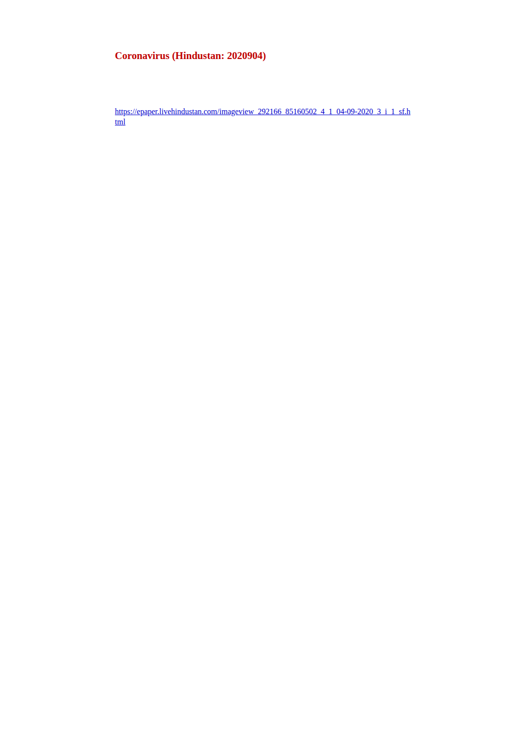Coronavirus (Hindustan: 2020904)
https://epaper.livehindustan.com/imageview_292166_85160502_4_1_04-09-2020_3_i_1_sf.html